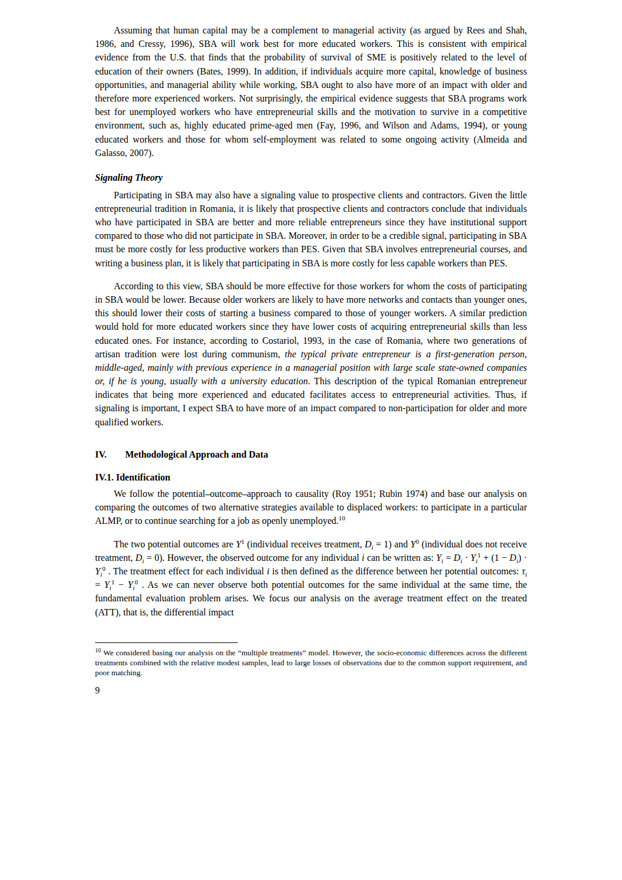Assuming that human capital may be a complement to managerial activity (as argued by Rees and Shah, 1986, and Cressy, 1996), SBA will work best for more educated workers. This is consistent with empirical evidence from the U.S. that finds that the probability of survival of SME is positively related to the level of education of their owners (Bates, 1999). In addition, if individuals acquire more capital, knowledge of business opportunities, and managerial ability while working, SBA ought to also have more of an impact with older and therefore more experienced workers. Not surprisingly, the empirical evidence suggests that SBA programs work best for unemployed workers who have entrepreneurial skills and the motivation to survive in a competitive environment, such as, highly educated prime-aged men (Fay, 1996, and Wilson and Adams, 1994), or young educated workers and those for whom self-employment was related to some ongoing activity (Almeida and Galasso, 2007).
Signaling Theory
Participating in SBA may also have a signaling value to prospective clients and contractors. Given the little entrepreneurial tradition in Romania, it is likely that prospective clients and contractors conclude that individuals who have participated in SBA are better and more reliable entrepreneurs since they have institutional support compared to those who did not participate in SBA. Moreover, in order to be a credible signal, participating in SBA must be more costly for less productive workers than PES. Given that SBA involves entrepreneurial courses, and writing a business plan, it is likely that participating in SBA is more costly for less capable workers than PES.
According to this view, SBA should be more effective for those workers for whom the costs of participating in SBA would be lower. Because older workers are likely to have more networks and contacts than younger ones, this should lower their costs of starting a business compared to those of younger workers. A similar prediction would hold for more educated workers since they have lower costs of acquiring entrepreneurial skills than less educated ones. For instance, according to Costariol, 1993, in the case of Romania, where two generations of artisan tradition were lost during communism, the typical private entrepreneur is a first-generation person, middle-aged, mainly with previous experience in a managerial position with large scale state-owned companies or, if he is young, usually with a university education. This description of the typical Romanian entrepreneur indicates that being more experienced and educated facilitates access to entrepreneurial activities. Thus, if signaling is important, I expect SBA to have more of an impact compared to non-participation for older and more qualified workers.
IV. Methodological Approach and Data
IV.1. Identification
We follow the potential–outcome–approach to causality (Roy 1951; Rubin 1974) and base our analysis on comparing the outcomes of two alternative strategies available to displaced workers: to participate in a particular ALMP, or to continue searching for a job as openly unemployed.10
The two potential outcomes are Y1 (individual receives treatment, Di = 1) and Y0 (individual does not receive treatment, Di = 0). However, the observed outcome for any individual i can be written as: Yi = Di · Yi1 + (1 − Di) · Yi0 . The treatment effect for each individual i is then defined as the difference between her potential outcomes: τi = Yi1 − Yi0 . As we can never observe both potential outcomes for the same individual at the same time, the fundamental evaluation problem arises. We focus our analysis on the average treatment effect on the treated (ATT), that is, the differential impact
10 We considered basing our analysis on the “multiple treatments” model. However, the socio-economic differences across the different treatments combined with the relative modest samples, lead to large losses of observations due to the common support requirement, and poor matching.
9